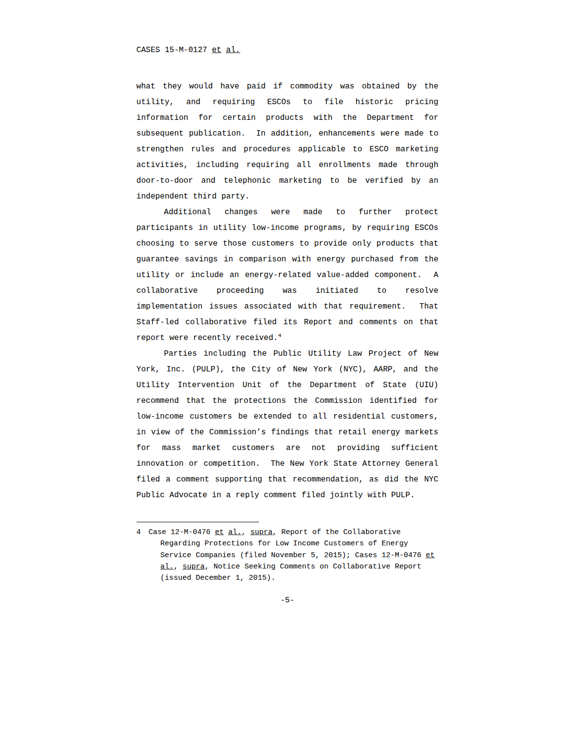CASES 15-M-0127 et al.
what they would have paid if commodity was obtained by the utility, and requiring ESCOs to file historic pricing information for certain products with the Department for subsequent publication. In addition, enhancements were made to strengthen rules and procedures applicable to ESCO marketing activities, including requiring all enrollments made through door-to-door and telephonic marketing to be verified by an independent third party.
Additional changes were made to further protect participants in utility low-income programs, by requiring ESCOs choosing to serve those customers to provide only products that guarantee savings in comparison with energy purchased from the utility or include an energy-related value-added component. A collaborative proceeding was initiated to resolve implementation issues associated with that requirement. That Staff-led collaborative filed its Report and comments on that report were recently received.4
Parties including the Public Utility Law Project of New York, Inc. (PULP), the City of New York (NYC), AARP, and the Utility Intervention Unit of the Department of State (UIU) recommend that the protections the Commission identified for low-income customers be extended to all residential customers, in view of the Commission’s findings that retail energy markets for mass market customers are not providing sufficient innovation or competition. The New York State Attorney General filed a comment supporting that recommendation, as did the NYC Public Advocate in a reply comment filed jointly with PULP.
4
Case 12-M-0476 et al., supra, Report of the Collaborative Regarding Protections for Low Income Customers of Energy Service Companies (filed November 5, 2015); Cases 12-M-0476 et al., supra, Notice Seeking Comments on Collaborative Report (issued December 1, 2015).
-5-